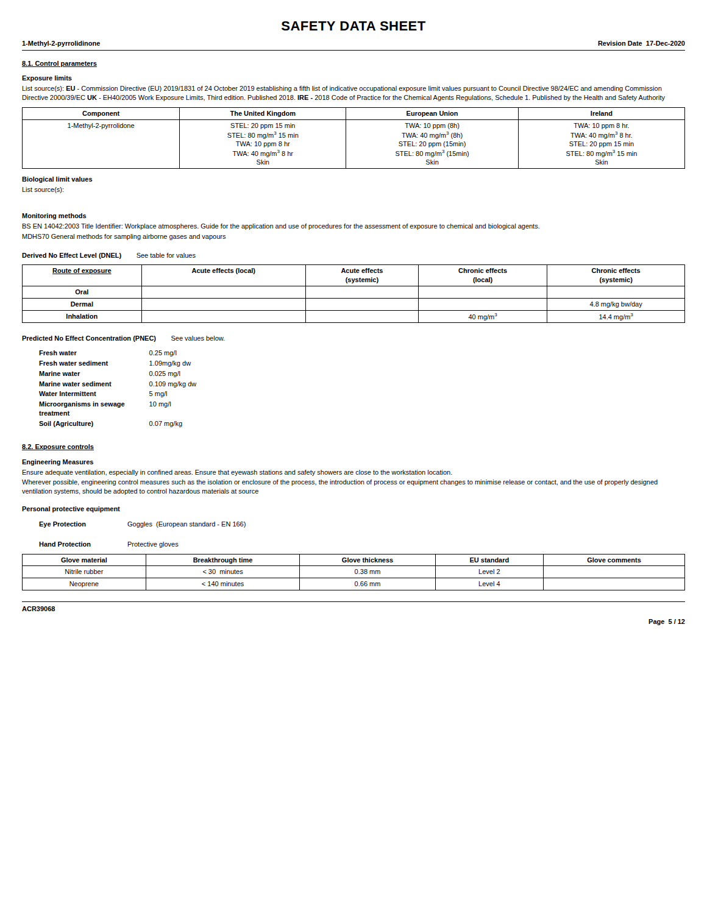SAFETY DATA SHEET
1-Methyl-2-pyrrolidinone Revision Date 17-Dec-2020
8.1. Control parameters
Exposure limits
List source(s): EU - Commission Directive (EU) 2019/1831 of 24 October 2019 establishing a fifth list of indicative occupational exposure limit values pursuant to Council Directive 98/24/EC and amending Commission Directive 2000/39/EC UK - EH40/2005 Work Exposure Limits, Third edition. Published 2018. IRE - 2018 Code of Practice for the Chemical Agents Regulations, Schedule 1. Published by the Health and Safety Authority
| Component | The United Kingdom | European Union | Ireland |
| --- | --- | --- | --- |
| 1-Methyl-2-pyrrolidone | STEL: 20 ppm 15 min STEL: 80 mg/m 3 15 min TWA: 10 ppm 8 hr TWA: 40 mg/m 3 8 hr Skin | TWA: 10 ppm (8h) TWA: 40 mg/m 3 (8h) STEL: 20 ppm (15min) STEL: 80 mg/m 3 (15min) Skin | TWA: 10 ppm 8 hr. TWA: 40 mg/m 3 8 hr. STEL: 20 ppm 15 min STEL: 80 mg/m 3 15 min Skin |
Biological limit values
List source(s):
Monitoring methods
BS EN 14042:2003 Title Identifier: Workplace atmospheres. Guide for the application and use of procedures for the assessment of exposure to chemical and biological agents.
MDHS70 General methods for sampling airborne gases and vapours
Derived No Effect Level (DNEL) See table for values
| Route of exposure | Acute effects (local) | Acute effects (systemic) | Chronic effects (local) | Chronic effects (systemic) |
| --- | --- | --- | --- | --- |
| Oral | | | | |
| Dermal | | | | 4.8 mg/kg bw/day |
| Inhalation | | | 40 mg/m 3 | 14.4 mg/m 3 |
Predicted No Effect Concentration (PNEC) See values below.
| Fresh water | 0.25 mg/l |
| Fresh water sediment | 1.09mg/kg dw |
| Marine water | 0.025 mg/l |
| Marine water sediment | 0.109 mg/kg dw |
| Water Intermittent | 5 mg/l |
| Microorganisms in sewage treatment | 10 mg/l |
| Soil (Agriculture) | 0.07 mg/kg |
8.2. Exposure controls
Engineering Measures
Ensure adequate ventilation, especially in confined areas. Ensure that eyewash stations and safety showers are close to the workstation location.
Wherever possible, engineering control measures such as the isolation or enclosure of the process, the introduction of process or equipment changes to minimise release or contact, and the use of properly designed ventilation systems, should be adopted to control hazardous materials at source
Personal protective equipment
| Eye Protection | Goggles (European standard - EN 166) |
| Hand Protection | Protective gloves |
| Glove material | Breakthrough time | Glove thickness | EU standard | Glove comments |
| --- | --- | --- | --- | --- |
| Nitrile rubber | < 30 minutes | 0.38 mm | Level 2 | |
| Neoprene | < 140 minutes | 0.66 mm | Level 4 | |
ACR39068
Page 5 / 12